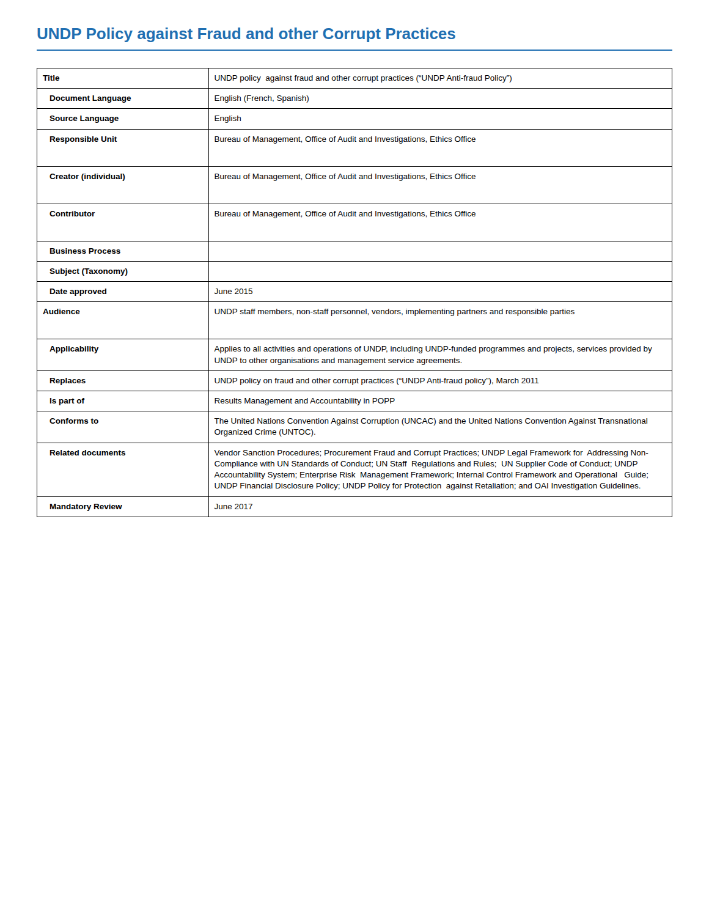UNDP Policy against Fraud and other Corrupt Practices
| Title | UNDP policy against fraud and other corrupt practices (“UNDP Anti-fraud Policy”) |
| Document Language | English (French, Spanish) |
| Source Language | English |
| Responsible Unit | Bureau of Management, Office of Audit and Investigations, Ethics Office |
| Creator (individual) | Bureau of Management, Office of Audit and Investigations, Ethics Office |
| Contributor | Bureau of Management, Office of Audit and Investigations, Ethics Office |
| Business Process | |
| Subject (Taxonomy) | |
| Date approved | June 2015 |
| Audience | UNDP staff members, non-staff personnel, vendors, implementing partners and responsible parties |
| Applicability | Applies to all activities and operations of UNDP, including UNDP-funded programmes and projects, services provided by UNDP to other organisations and management service agreements. |
| Replaces | UNDP policy on fraud and other corrupt practices (“UNDP Anti-fraud policy”), March 2011 |
| Is part of | Results Management and Accountability in POPP |
| Conforms to | The United Nations Convention Against Corruption (UNCAC) and the United Nations Convention Against Transnational Organized Crime (UNTOC). |
| Related documents | Vendor Sanction Procedures; Procurement Fraud and Corrupt Practices; UNDP Legal Framework for Addressing Non-Compliance with UN Standards of Conduct; UN Staff Regulations and Rules; UN Supplier Code of Conduct; UNDP Accountability System; Enterprise Risk Management Framework; Internal Control Framework and Operational Guide; UNDP Financial Disclosure Policy; UNDP Policy for Protection against Retaliation; and OAI Investigation Guidelines. |
| Mandatory Review | June 2017 |